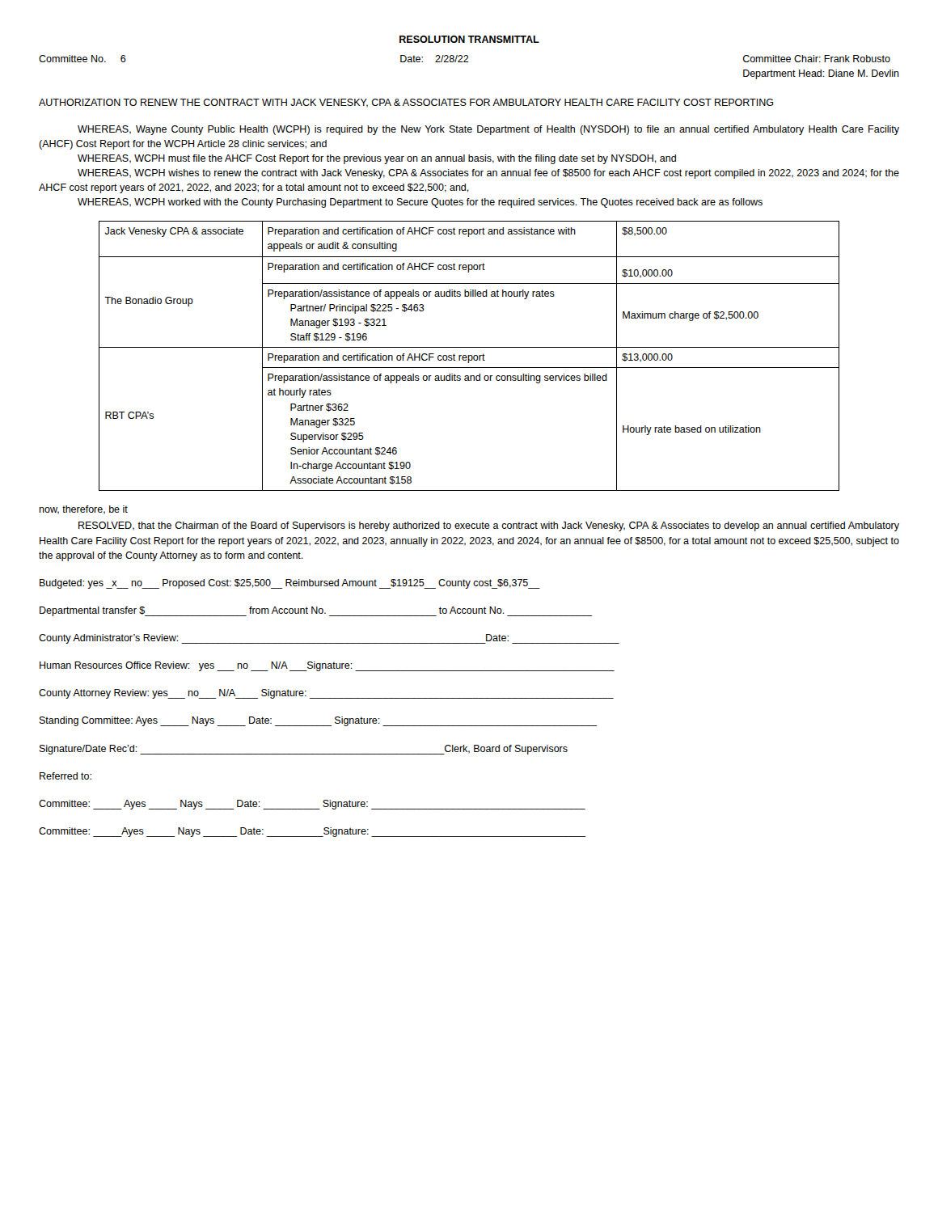RESOLUTION TRANSMITTAL
Committee No. 6
Date: 2/28/22
Committee Chair: Frank Robusto
Department Head: Diane M. Devlin
AUTHORIZATION TO RENEW THE CONTRACT WITH JACK VENESKY, CPA & ASSOCIATES FOR AMBULATORY HEALTH CARE FACILITY COST REPORTING
WHEREAS, Wayne County Public Health (WCPH) is required by the New York State Department of Health (NYSDOH) to file an annual certified Ambulatory Health Care Facility (AHCF) Cost Report for the WCPH Article 28 clinic services; and
WHEREAS, WCPH must file the AHCF Cost Report for the previous year on an annual basis, with the filing date set by NYSDOH, and
WHEREAS, WCPH wishes to renew the contract with Jack Venesky, CPA & Associates for an annual fee of $8500 for each AHCF cost report compiled in 2022, 2023 and 2024; for the AHCF cost report years of 2021, 2022, and 2023; for a total amount not to exceed $22,500; and,
WHEREAS, WCPH worked with the County Purchasing Department to Secure Quotes for the required services. The Quotes received back are as follows
| Jack Venesky CPA & associate | Preparation and certification of AHCF cost report and assistance with appeals or audit & consulting | $8,500.00 |
| The Bonadio Group | Preparation and certification of AHCF cost report | $10,000.00 |
| Preparation/assistance of appeals or audits billed at hourly rates Partner/ Principal $225 - $463 Manager $193 - $321 Staff $129 - $196 | Maximum charge of $2,500.00 |
| RBT CPA’s | Preparation and certification of AHCF cost report | $13,000.00 |
| Preparation/assistance of appeals or audits and or consulting services billed at hourly rates Partner $362 Manager $325 Supervisor $295 Senior Accountant $246 In-charge Accountant $190 Associate Accountant $158 | Hourly rate based on utilization |
now, therefore, be it
RESOLVED, that the Chairman of the Board of Supervisors is hereby authorized to execute a contract with Jack Venesky, CPA & Associates to develop an annual certified Ambulatory Health Care Facility Cost Report for the report years of 2021, 2022, and 2023, annually in 2022, 2023, and 2024, for an annual fee of $8500, for a total amount not to exceed $25,500, subject to the approval of the County Attorney as to form and content.
Budgeted: yes _x__ no___ Proposed Cost: $25,500__ Reimbursed Amount __$19125__ County cost_$6,375__
Departmental transfer $__________________ from Account No. ___________________ to Account No. _______________
County Administrator’s Review: ______________________________________________________Date: ___________________
Human Resources Office Review: yes ___ no ___ N/A ___Signature: ______________________________________________
County Attorney Review: yes___ no___ N/A____ Signature: ______________________________________________________
Standing Committee: Ayes _____ Nays _____ Date: __________ Signature: ______________________________________
Signature/Date Rec’d: ______________________________________________________Clerk, Board of Supervisors
Referred to:
Committee: _____ Ayes _____ Nays _____ Date: __________ Signature: ______________________________________
Committee: _____Ayes _____ Nays ______ Date: __________Signature: ______________________________________